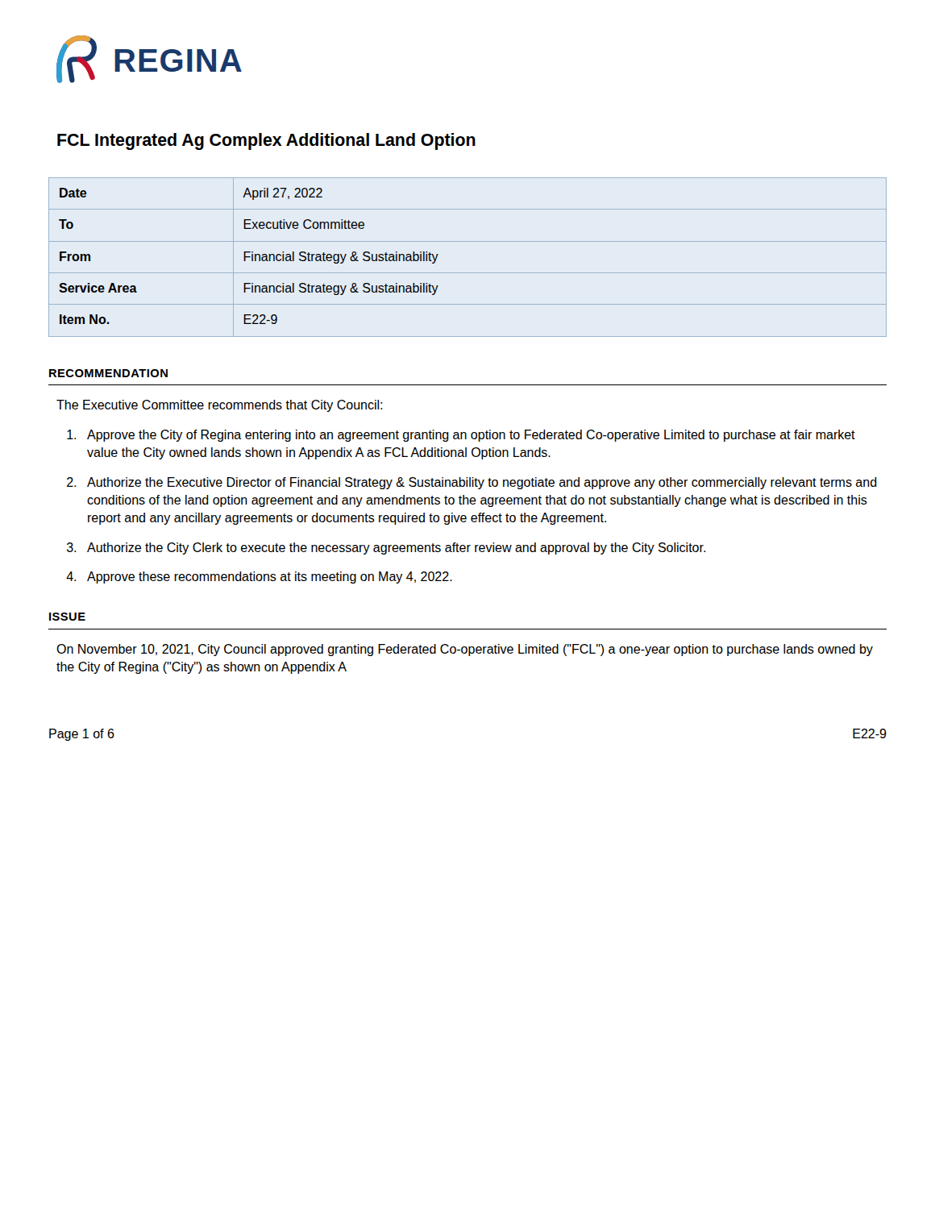REGINA
FCL Integrated Ag Complex Additional Land Option
| Date | April 27, 2022 |
| To | Executive Committee |
| From | Financial Strategy & Sustainability |
| Service Area | Financial Strategy & Sustainability |
| Item No. | E22-9 |
RECOMMENDATION
The Executive Committee recommends that City Council:
Approve the City of Regina entering into an agreement granting an option to Federated Co-operative Limited to purchase at fair market value the City owned lands shown in Appendix A as FCL Additional Option Lands.
Authorize the Executive Director of Financial Strategy & Sustainability to negotiate and approve any other commercially relevant terms and conditions of the land option agreement and any amendments to the agreement that do not substantially change what is described in this report and any ancillary agreements or documents required to give effect to the Agreement.
Authorize the City Clerk to execute the necessary agreements after review and approval by the City Solicitor.
Approve these recommendations at its meeting on May 4, 2022.
ISSUE
On November 10, 2021, City Council approved granting Federated Co-operative Limited ("FCL") a one-year option to purchase lands owned by the City of Regina ("City") as shown on Appendix A
Page 1 of 6 E22-9